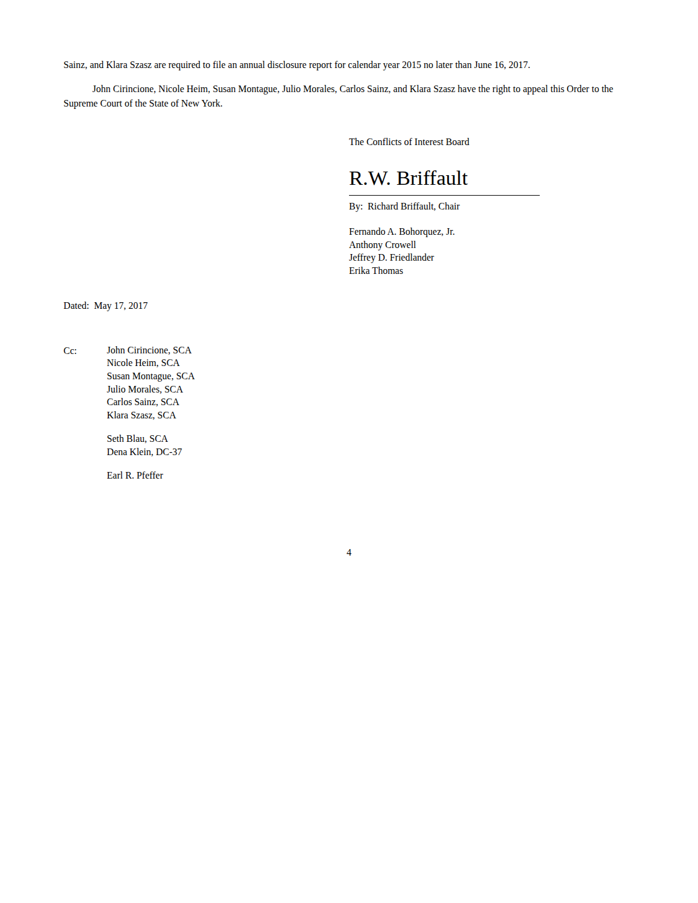Sainz, and Klara Szasz are required to file an annual disclosure report for calendar year 2015 no later than June 16, 2017.
John Cirincione, Nicole Heim, Susan Montague, Julio Morales, Carlos Sainz, and Klara Szasz have the right to appeal this Order to the Supreme Court of the State of New York.
The Conflicts of Interest Board
R.W. Briffault
By: Richard Briffault, Chair
Fernando A. Bohorquez, Jr.
Anthony Crowell
Jeffrey D. Friedlander
Erika Thomas
Dated: May 17, 2017
Cc:
John Cirincione, SCA
Nicole Heim, SCA
Susan Montague, SCA
Julio Morales, SCA
Carlos Sainz, SCA
Klara Szasz, SCA
Seth Blau, SCA
Dena Klein, DC-37
Earl R. Pfeffer
4